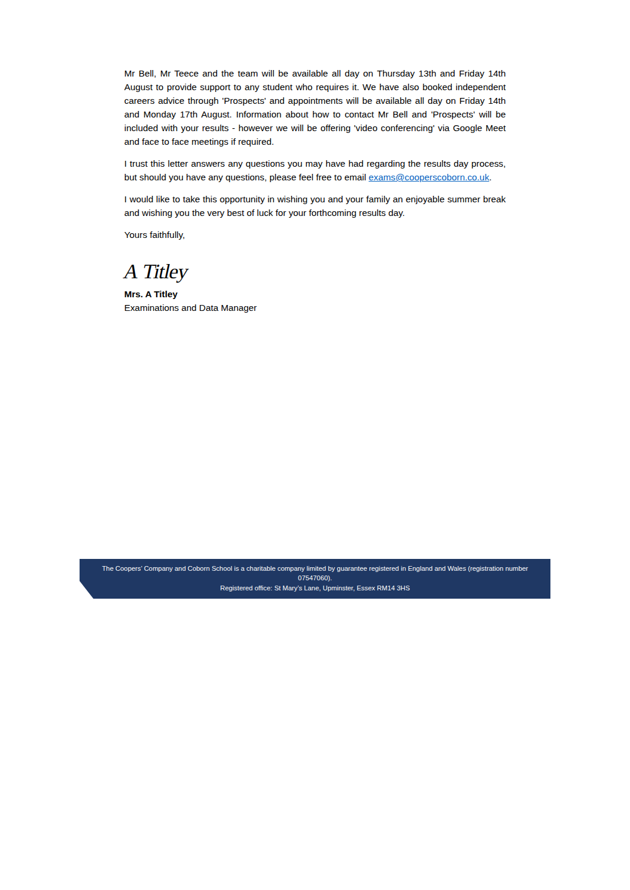Mr Bell, Mr Teece and the team will be available all day on Thursday 13th and Friday 14th August to provide support to any student who requires it. We have also booked independent careers advice through 'Prospects' and appointments will be available all day on Friday 14th and Monday 17th August. Information about how to contact Mr Bell and 'Prospects' will be included with your results - however we will be offering 'video conferencing' via Google Meet and face to face meetings if required.
I trust this letter answers any questions you may have had regarding the results day process, but should you have any questions, please feel free to email exams@cooperscoborn.co.uk.
I would like to take this opportunity in wishing you and your family an enjoyable summer break and wishing you the very best of luck for your forthcoming results day.
Yours faithfully,
A Titley
Mrs. A Titley
Examinations and Data Manager
The Coopers’ Company and Coborn School is a charitable company limited by guarantee registered in England and Wales (registration number 07547060). Registered office: St Mary’s Lane, Upminster, Essex RM14 3HS